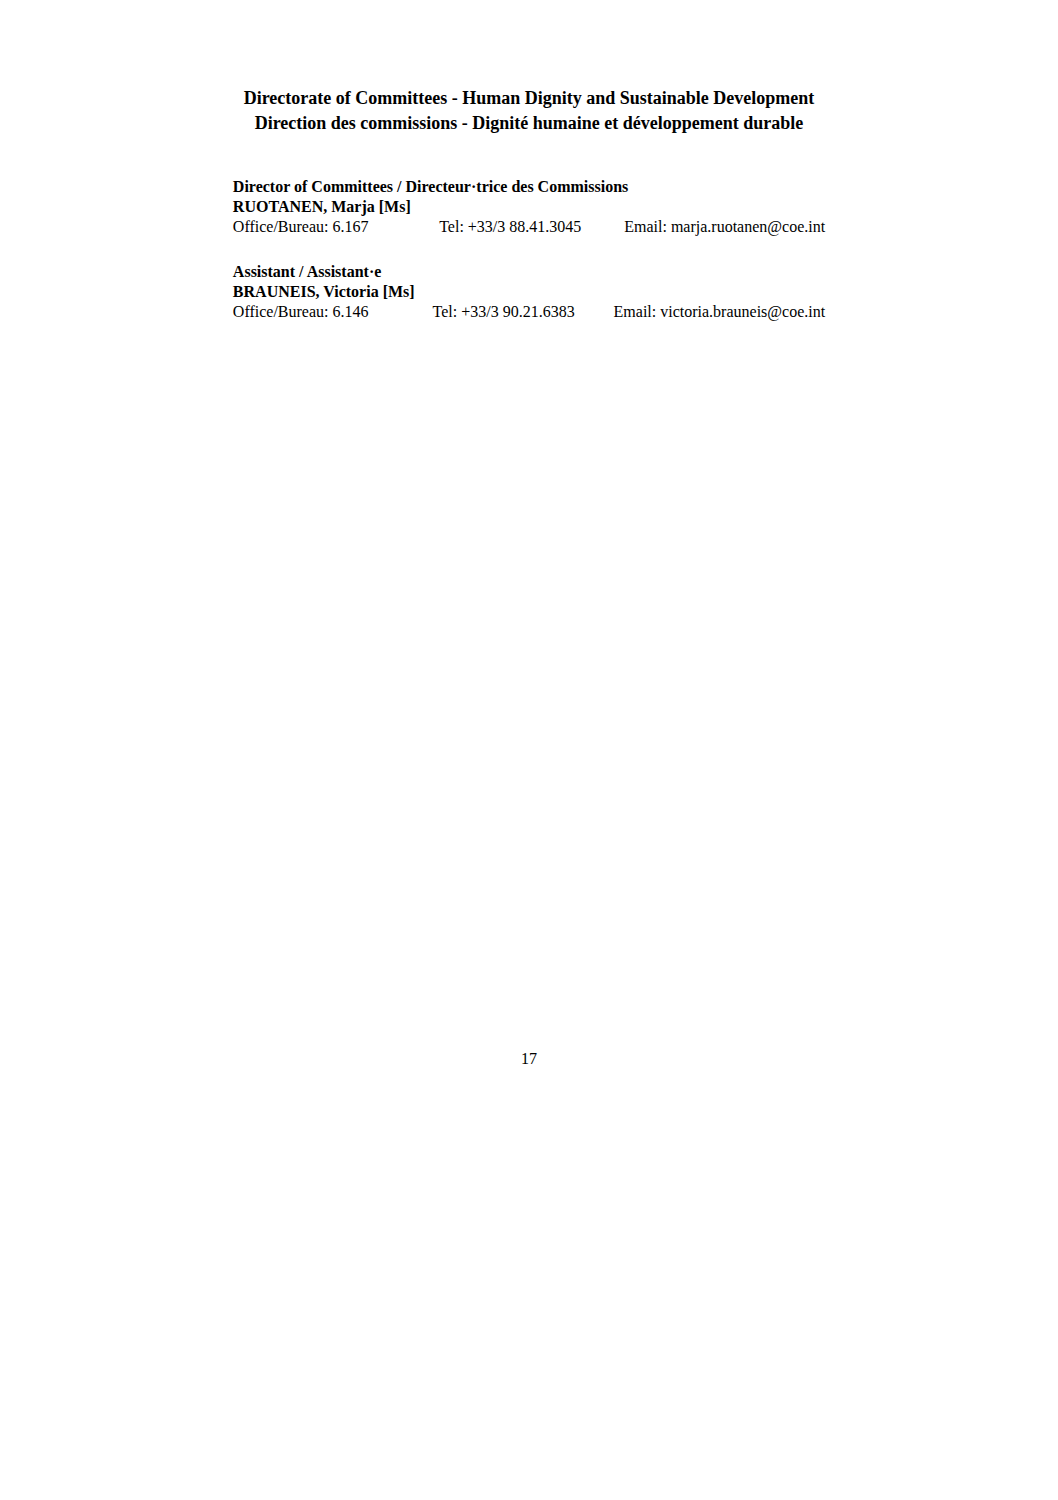Directorate of Committees - Human Dignity and Sustainable Development Direction des commissions - Dignité humaine et développement durable
Director of Committees / Directeur·trice des Commissions
RUOTANEN, Marja [Ms]
| Office/Bureau: 6.167 | Tel: +33/3 88.41.3045 | Email: marja.ruotanen@coe.int |
Assistant / Assistant·e
BRAUNEIS, Victoria [Ms]
| Office/Bureau: 6.146 | Tel: +33/3 90.21.6383 | Email: victoria.brauneis@coe.int |
17